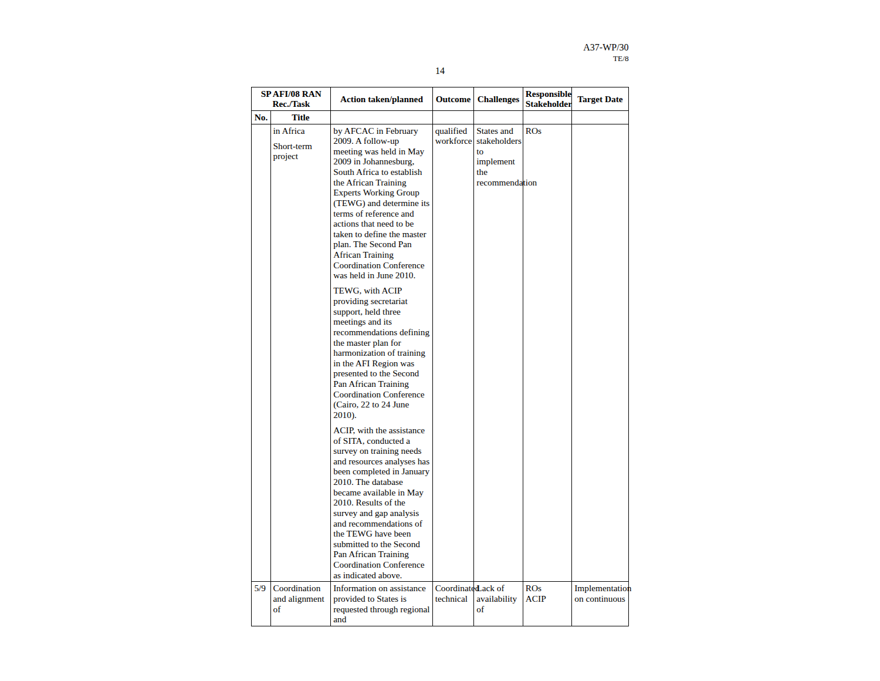A37-WP/30
TE/8
14
| SP AFI/08 RAN Rec./Task | Action taken/planned | Outcome | Challenges | Responsible Stakeholder | Target Date |
| --- | --- | --- | --- | --- | --- |
| No. | Title | | | | | |
| | in Africa Short-term project | by AFCAC in February 2009. A follow-up meeting was held in May 2009 in Johannesburg, South Africa to establish the African Training Experts Working Group (TEWG) and determine its terms of reference and actions that need to be taken to define the master plan. The Second Pan African Training Coordination Conference was held in June 2010. TEWG, with ACIP providing secretariat support, held three meetings and its recommendations defining the master plan for harmonization of training in the AFI Region was presented to the Second Pan African Training Coordination Conference (Cairo, 22 to 24 June 2010). ACIP, with the assistance of SITA, conducted a survey on training needs and resources analyses has been completed in January 2010. The database became available in May 2010. Results of the survey and gap analysis and recommendations of the TEWG have been submitted to the Second Pan African Training Coordination Conference as indicated above. | qualified workforce | States and stakeholders to implement the recommendation | ROs | |
| 5/9 | Coordination and alignment of | Information on assistance provided to States is requested through regional and | Coordinated technical | Lack of availability of | ROs ACIP | Implementation on continuous |